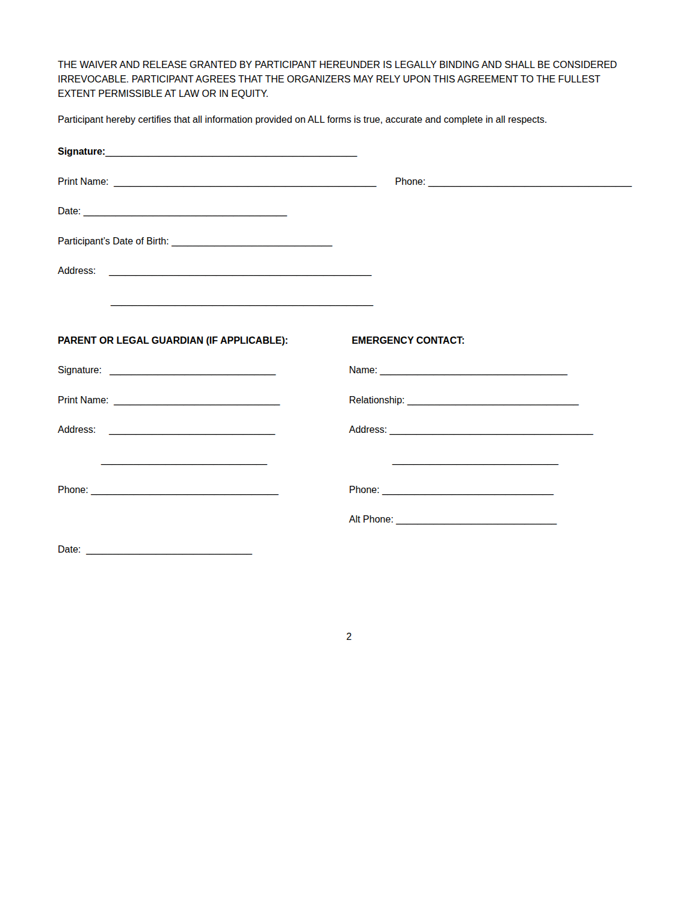THE WAIVER AND RELEASE GRANTED BY PARTICIPANT HEREUNDER IS LEGALLY BINDING AND SHALL BE CONSIDERED IRREVOCABLE. PARTICIPANT AGREES THAT THE ORGANIZERS MAY RELY UPON THIS AGREEMENT TO THE FULLEST EXTENT PERMISSIBLE AT LAW OR IN EQUITY.
Participant hereby certifies that all information provided on ALL forms is true, accurate and complete in all respects.
Signature:_______________________________________________
Print Name: _________________________________________________ Phone: ______________________________________
Date: ______________________________________
Participant’s Date of Birth: ______________________________
Address: _________________________________________________
_________________________________________________
| PARENT OR LEGAL GUARDIAN (IF APPLICABLE): Signature: _______________________________ Print Name: _______________________________ Address: _______________________________ _______________________________ Phone: ___________________________________ Date: _______________________________ | EMERGENCY CONTACT: Name: ___________________________________ Relationship: ________________________________ Address: ______________________________________ _______________________________ Phone: ________________________________ Alt Phone: ______________________________ |
2